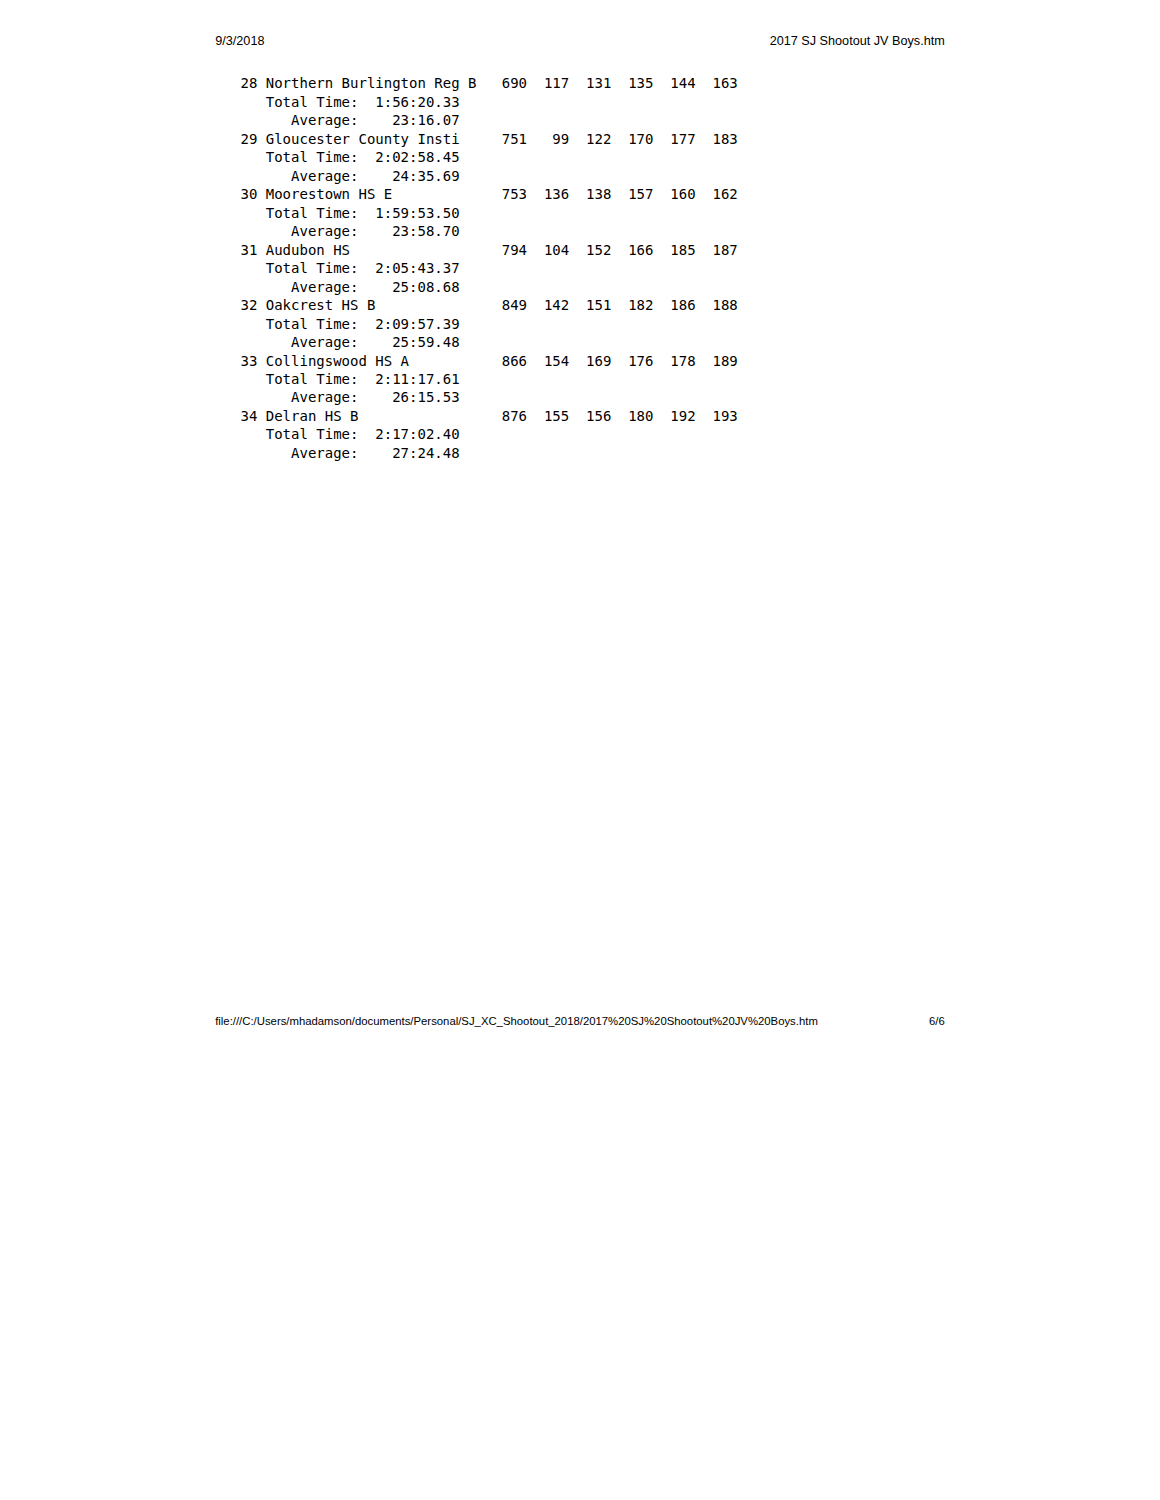9/3/2018 2017 SJ Shootout JV Boys.htm
   28 Northern Burlington Reg B   690  117  131  135  144  163
      Total Time:  1:56:20.33
         Average:    23:16.07
   29 Gloucester County Insti     751   99  122  170  177  183
      Total Time:  2:02:58.45
         Average:    24:35.69
   30 Moorestown HS E             753  136  138  157  160  162
      Total Time:  1:59:53.50
         Average:    23:58.70
   31 Audubon HS                  794  104  152  166  185  187
      Total Time:  2:05:43.37
         Average:    25:08.68
   32 Oakcrest HS B               849  142  151  182  186  188
      Total Time:  2:09:57.39
         Average:    25:59.48
   33 Collingswood HS A           866  154  169  176  178  189
      Total Time:  2:11:17.61
         Average:    26:15.53
   34 Delran HS B                 876  155  156  180  192  193
      Total Time:  2:17:02.40
         Average:    27:24.48
file:///C:/Users/mhadamson/documents/Personal/SJ_XC_Shootout_2018/2017%20SJ%20Shootout%20JV%20Boys.htm 6/6